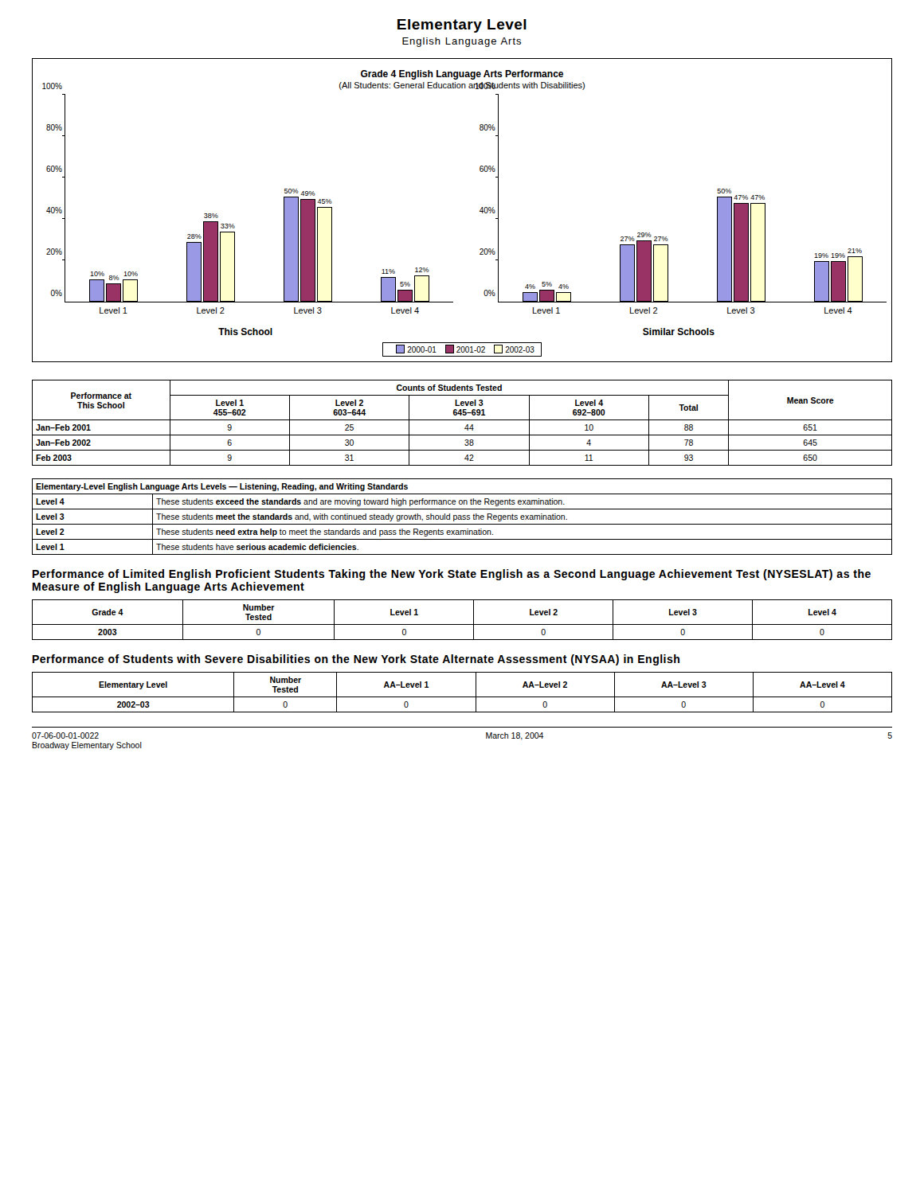Elementary Level
English Language Arts
Grade 4 English Language Arts Performance
(All Students: General Education and Students with Disabilities)
100%
80%
60%
40%
20%
0%
10%
8%
10%
28%
38%
33%
50%
49%
45%
11%
5%
12%
Level 1
Level 2
Level 3
Level 4
This School
100%
80%
60%
40%
20%
0%
4%
5%
4%
27%
29%
27%
50%
47%
47%
19%
19%
21%
Level 1
Level 2
Level 3
Level 4
Similar Schools
2000-01 2001-02 2002-03
| Performance at This School | Counts of Students Tested | Mean Score |
| --- | --- | --- |
| Level 1 455–602 | Level 2 603–644 | Level 3 645–691 | Level 4 692–800 | Total |
| Jan–Feb 2001 | 9 | 25 | 44 | 10 | 88 | 651 |
| Jan–Feb 2002 | 6 | 30 | 38 | 4 | 78 | 645 |
| Feb 2003 | 9 | 31 | 42 | 11 | 93 | 650 |
| Elementary-Level English Language Arts Levels — Listening, Reading, and Writing Standards |
| --- |
| Level 4 | These students exceed the standards and are moving toward high performance on the Regents examination. |
| Level 3 | These students meet the standards and, with continued steady growth, should pass the Regents examination. |
| Level 2 | These students need extra help to meet the standards and pass the Regents examination. |
| Level 1 | These students have serious academic deficiencies . |
Performance of Limited English Proficient Students Taking the New York State English as a Second Language Achievement Test (NYSESLAT) as the Measure of English Language Arts Achievement
| Grade 4 | Number Tested | Level 1 | Level 2 | Level 3 | Level 4 |
| --- | --- | --- | --- | --- | --- |
| 2003 | 0 | 0 | 0 | 0 | 0 |
Performance of Students with Severe Disabilities on the New York State Alternate Assessment (NYSAA) in English
| Elementary Level | Number Tested | AA–Level 1 | AA–Level 2 | AA–Level 3 | AA–Level 4 |
| --- | --- | --- | --- | --- | --- |
| 2002–03 | 0 | 0 | 0 | 0 | 0 |
07-06-00-01-0022
Broadway Elementary School
March 18, 2004
5